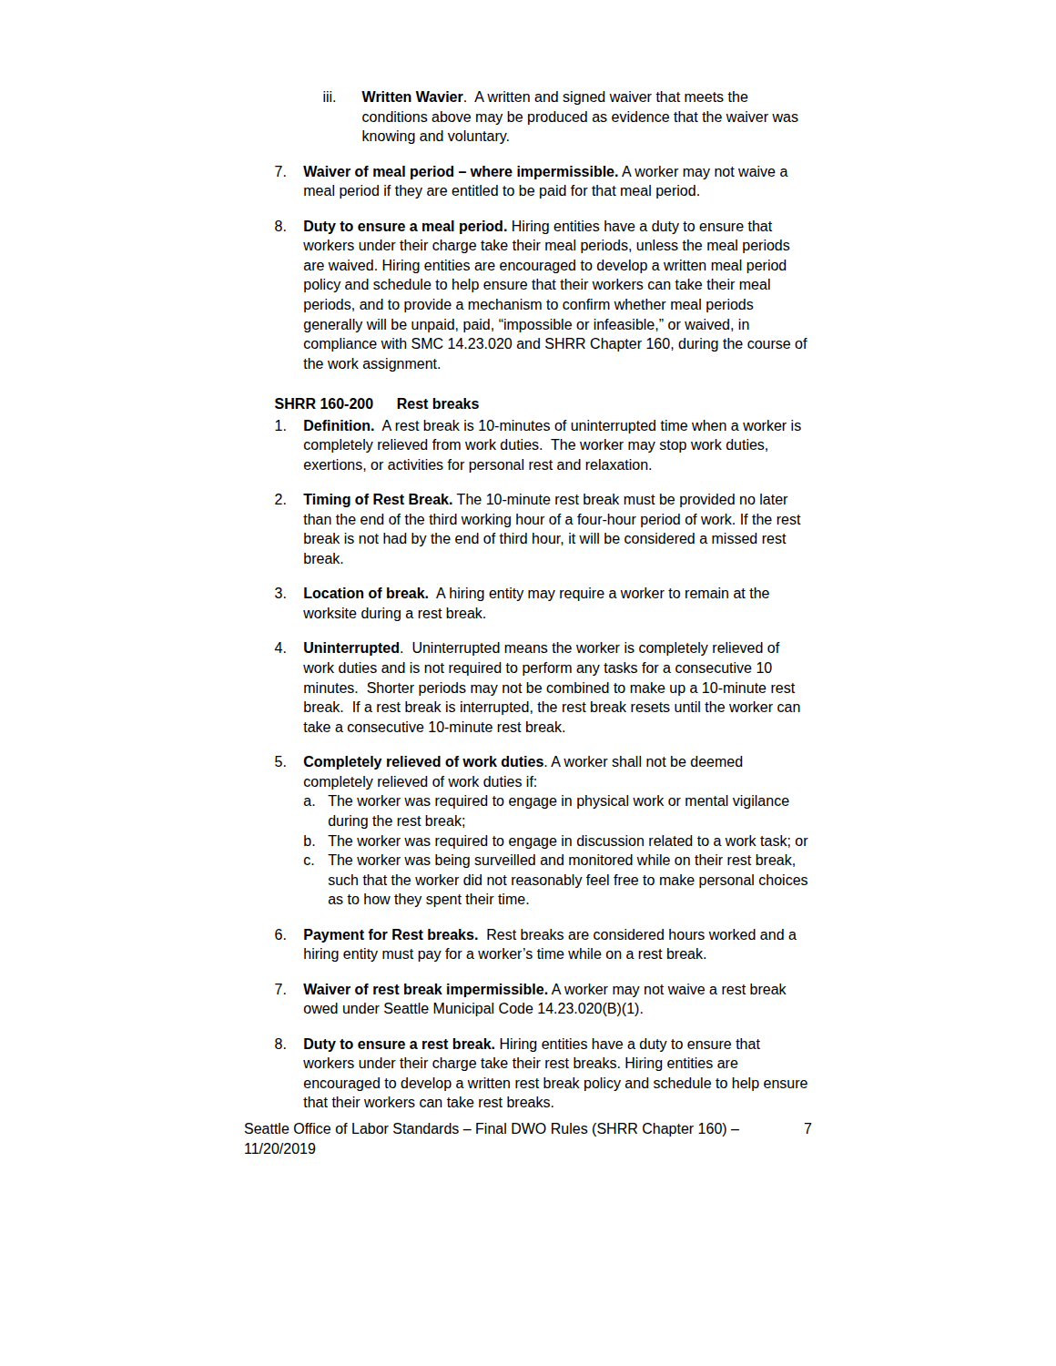iii.
Written Wavier. A written and signed waiver that meets the conditions above may be produced as evidence that the waiver was knowing and voluntary.
7.
Waiver of meal period – where impermissible. A worker may not waive a meal period if they are entitled to be paid for that meal period.
8.
Duty to ensure a meal period. Hiring entities have a duty to ensure that workers under their charge take their meal periods, unless the meal periods are waived. Hiring entities are encouraged to develop a written meal period policy and schedule to help ensure that their workers can take their meal periods, and to provide a mechanism to confirm whether meal periods generally will be unpaid, paid, “impossible or infeasible,” or waived, in compliance with SMC 14.23.020 and SHRR Chapter 160, during the course of the work assignment.
SHRR 160-200 Rest breaks
1.
Definition. A rest break is 10-minutes of uninterrupted time when a worker is completely relieved from work duties. The worker may stop work duties, exertions, or activities for personal rest and relaxation.
2.
Timing of Rest Break. The 10-minute rest break must be provided no later than the end of the third working hour of a four-hour period of work. If the rest break is not had by the end of third hour, it will be considered a missed rest break.
3.
Location of break. A hiring entity may require a worker to remain at the worksite during a rest break.
4.
Uninterrupted. Uninterrupted means the worker is completely relieved of work duties and is not required to perform any tasks for a consecutive 10 minutes. Shorter periods may not be combined to make up a 10-minute rest break. If a rest break is interrupted, the rest break resets until the worker can take a consecutive 10-minute rest break.
5.
Completely relieved of work duties. A worker shall not be deemed completely relieved of work duties if:
a.
The worker was required to engage in physical work or mental vigilance during the rest break;
b.
The worker was required to engage in discussion related to a work task; or
c.
The worker was being surveilled and monitored while on their rest break, such that the worker did not reasonably feel free to make personal choices as to how they spent their time.
6.
Payment for Rest breaks. Rest breaks are considered hours worked and a hiring entity must pay for a worker’s time while on a rest break.
7.
Waiver of rest break impermissible. A worker may not waive a rest break owed under Seattle Municipal Code 14.23.020(B)(1).
8.
Duty to ensure a rest break. Hiring entities have a duty to ensure that workers under their charge take their rest breaks. Hiring entities are encouraged to develop a written rest break policy and schedule to help ensure that their workers can take rest breaks.
Seattle Office of Labor Standards – Final DWO Rules (SHRR Chapter 160) – 11/20/2019
7